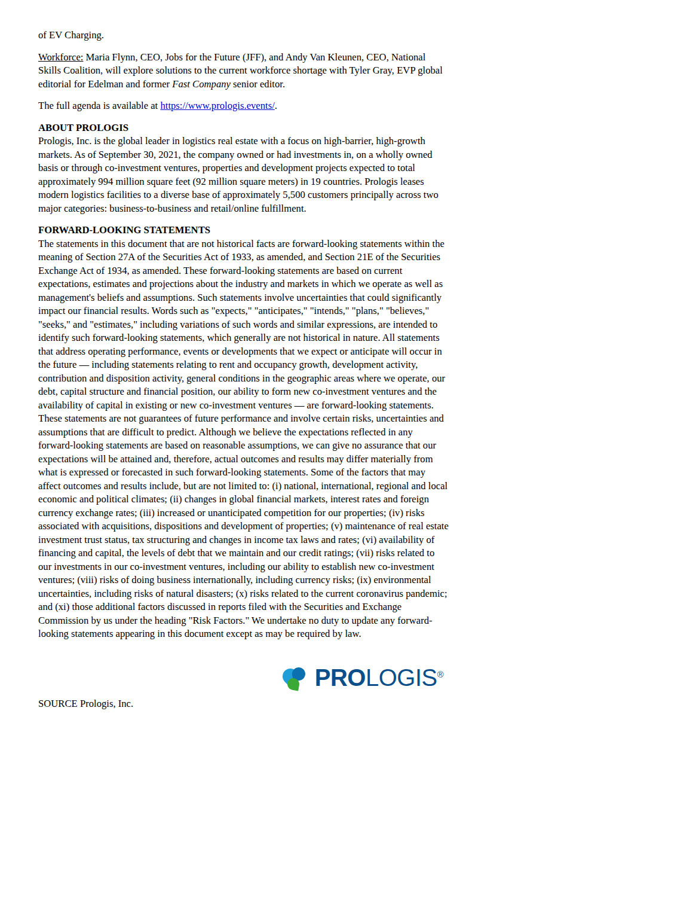of EV Charging.
Workforce: Maria Flynn, CEO, Jobs for the Future (JFF), and Andy Van Kleunen, CEO, National Skills Coalition, will explore solutions to the current workforce shortage with Tyler Gray, EVP global editorial for Edelman and former Fast Company senior editor.
The full agenda is available at https://www.prologis.events/.
ABOUT PROLOGIS
Prologis, Inc. is the global leader in logistics real estate with a focus on high-barrier, high-growth markets. As of September 30, 2021, the company owned or had investments in, on a wholly owned basis or through co-investment ventures, properties and development projects expected to total approximately 994 million square feet (92 million square meters) in 19 countries. Prologis leases modern logistics facilities to a diverse base of approximately 5,500 customers principally across two major categories: business-to-business and retail/online fulfillment.
FORWARD-LOOKING STATEMENTS
The statements in this document that are not historical facts are forward-looking statements within the meaning of Section 27A of the Securities Act of 1933, as amended, and Section 21E of the Securities Exchange Act of 1934, as amended. These forward-looking statements are based on current expectations, estimates and projections about the industry and markets in which we operate as well as management's beliefs and assumptions. Such statements involve uncertainties that could significantly impact our financial results. Words such as "expects," "anticipates," "intends," "plans," "believes," "seeks," and "estimates," including variations of such words and similar expressions, are intended to identify such forward-looking statements, which generally are not historical in nature. All statements that address operating performance, events or developments that we expect or anticipate will occur in the future — including statements relating to rent and occupancy growth, development activity, contribution and disposition activity, general conditions in the geographic areas where we operate, our debt, capital structure and financial position, our ability to form new co-investment ventures and the availability of capital in existing or new co-investment ventures — are forward-looking statements. These statements are not guarantees of future performance and involve certain risks, uncertainties and assumptions that are difficult to predict. Although we believe the expectations reflected in any forward-looking statements are based on reasonable assumptions, we can give no assurance that our expectations will be attained and, therefore, actual outcomes and results may differ materially from what is expressed or forecasted in such forward-looking statements. Some of the factors that may affect outcomes and results include, but are not limited to: (i) national, international, regional and local economic and political climates; (ii) changes in global financial markets, interest rates and foreign currency exchange rates; (iii) increased or unanticipated competition for our properties; (iv) risks associated with acquisitions, dispositions and development of properties; (v) maintenance of real estate investment trust status, tax structuring and changes in income tax laws and rates; (vi) availability of financing and capital, the levels of debt that we maintain and our credit ratings; (vii) risks related to our investments in our co-investment ventures, including our ability to establish new co-investment ventures; (viii) risks of doing business internationally, including currency risks; (ix) environmental uncertainties, including risks of natural disasters; (x) risks related to the current coronavirus pandemic; and (xi) those additional factors discussed in reports filed with the Securities and Exchange Commission by us under the heading "Risk Factors." We undertake no duty to update any forward-looking statements appearing in this document except as may be required by law.
PRO LOGIS®
SOURCE Prologis, Inc.